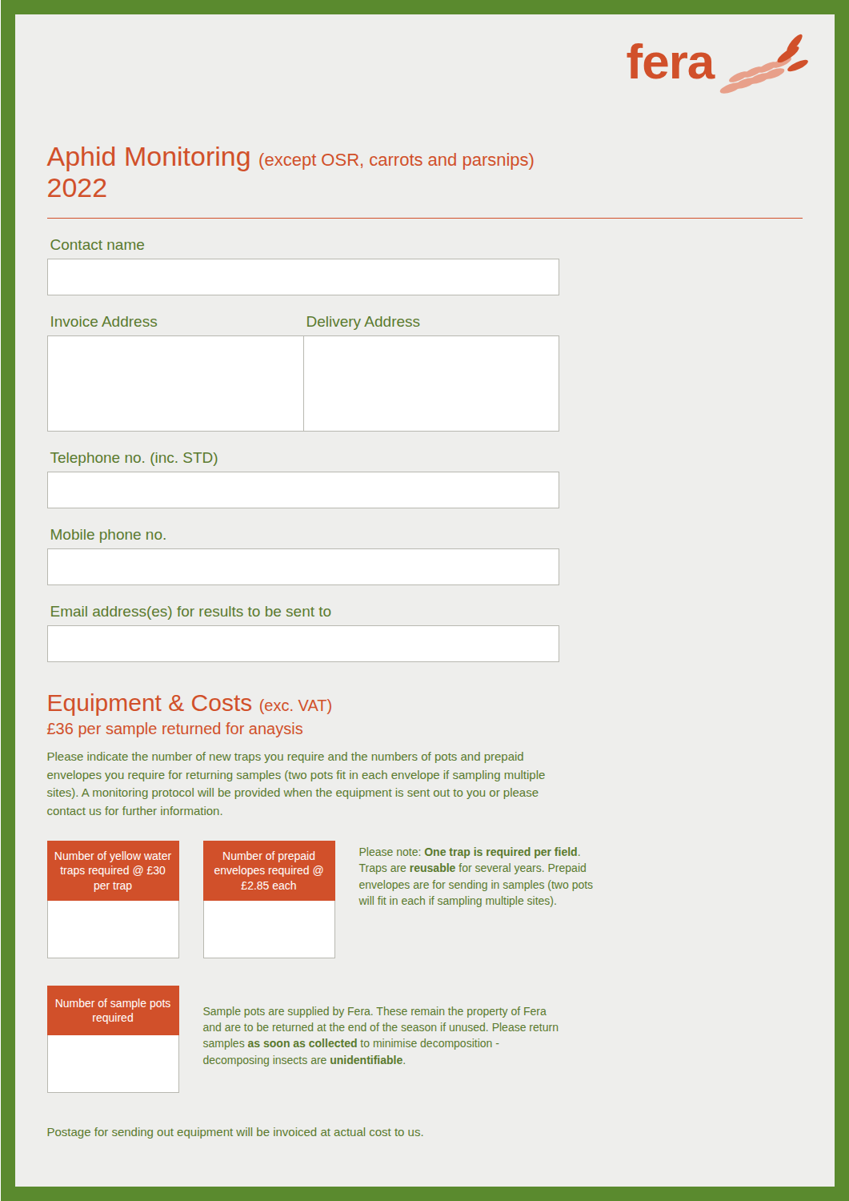fera
Aphid Monitoring (except OSR, carrots and parsnips)
2022
Contact name
Invoice Address
Delivery Address
Telephone no. (inc. STD)
Mobile phone no.
Email address(es) for results to be sent to
Equipment & Costs (exc. VAT)
£36 per sample returned for anaysis
Please indicate the number of new traps you require and the numbers of pots and prepaid envelopes you require for returning samples (two pots fit in each envelope if sampling multiple sites). A monitoring protocol will be provided when the equipment is sent out to you or please contact us for further information.
Number of yellow water traps required @ £30 per trap
Number of prepaid envelopes required @ £2.85 each
Please note: One trap is required per field. Traps are reusable for several years. Prepaid envelopes are for sending in samples (two pots will fit in each if sampling multiple sites).
Number of sample pots required
Sample pots are supplied by Fera. These remain the property of Fera and are to be returned at the end of the season if unused. Please return samples as soon as collected to minimise decomposition - decomposing insects are unidentifiable.
Postage for sending out equipment will be invoiced at actual cost to us.